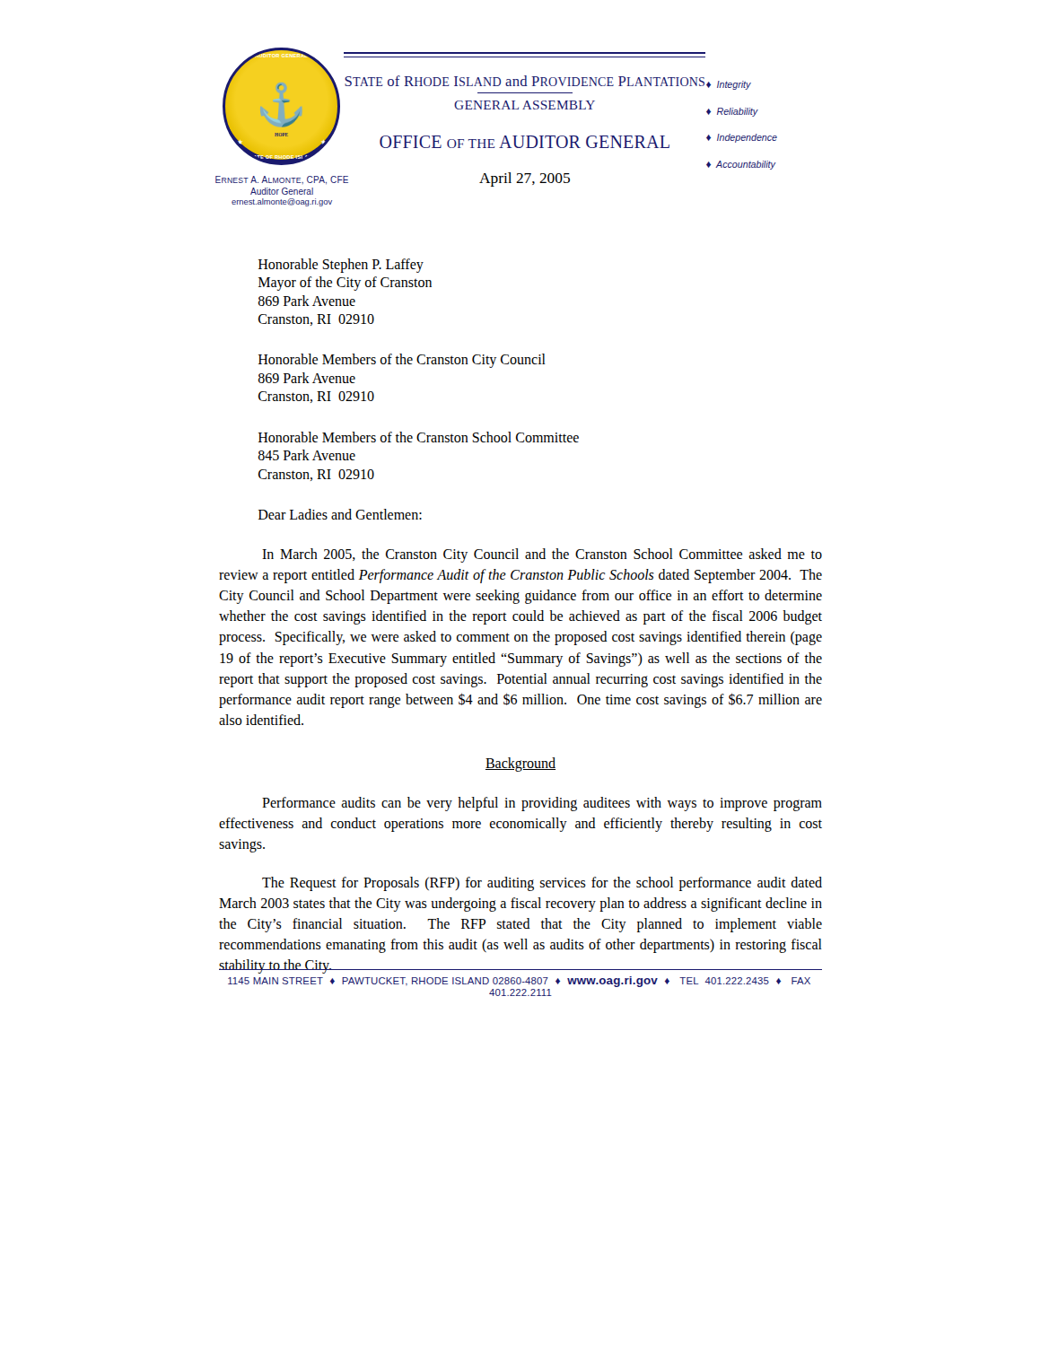AUDITOR GENERAL
⚓
HOPE
★
★
STATE OF RHODE ISLAND
ERNEST A. ALMONTE, CPA, CFE
Auditor General
ernest.almonte@oag.ri.gov
STATE of RHODE ISLAND and PROVIDENCE PLANTATIONS
GENERAL ASSEMBLY
OFFICE OF THE AUDITOR GENERAL
April 27, 2005
♦ Integrity
♦ Reliability
♦ Independence
♦ Accountability
Honorable Stephen P. Laffey
Mayor of the City of Cranston
869 Park Avenue
Cranston, RI 02910
Honorable Members of the Cranston City Council
869 Park Avenue
Cranston, RI 02910
Honorable Members of the Cranston School Committee
845 Park Avenue
Cranston, RI 02910
Dear Ladies and Gentlemen:
In March 2005, the Cranston City Council and the Cranston School Committee asked me to review a report entitled Performance Audit of the Cranston Public Schools dated September 2004. The City Council and School Department were seeking guidance from our office in an effort to determine whether the cost savings identified in the report could be achieved as part of the fiscal 2006 budget process. Specifically, we were asked to comment on the proposed cost savings identified therein (page 19 of the report’s Executive Summary entitled “Summary of Savings”) as well as the sections of the report that support the proposed cost savings. Potential annual recurring cost savings identified in the performance audit report range between $4 and $6 million. One time cost savings of $6.7 million are also identified.
Background
Performance audits can be very helpful in providing auditees with ways to improve program effectiveness and conduct operations more economically and efficiently thereby resulting in cost savings.
The Request for Proposals (RFP) for auditing services for the school performance audit dated March 2003 states that the City was undergoing a fiscal recovery plan to address a significant decline in the City’s financial situation. The RFP stated that the City planned to implement viable recommendations emanating from this audit (as well as audits of other departments) in restoring fiscal stability to the City.
1145 MAIN STREET ♦ PAWTUCKET, RHODE ISLAND 02860-4807 ♦ www.oag.ri.gov ♦ TEL 401.222.2435 ♦ FAX 401.222.2111